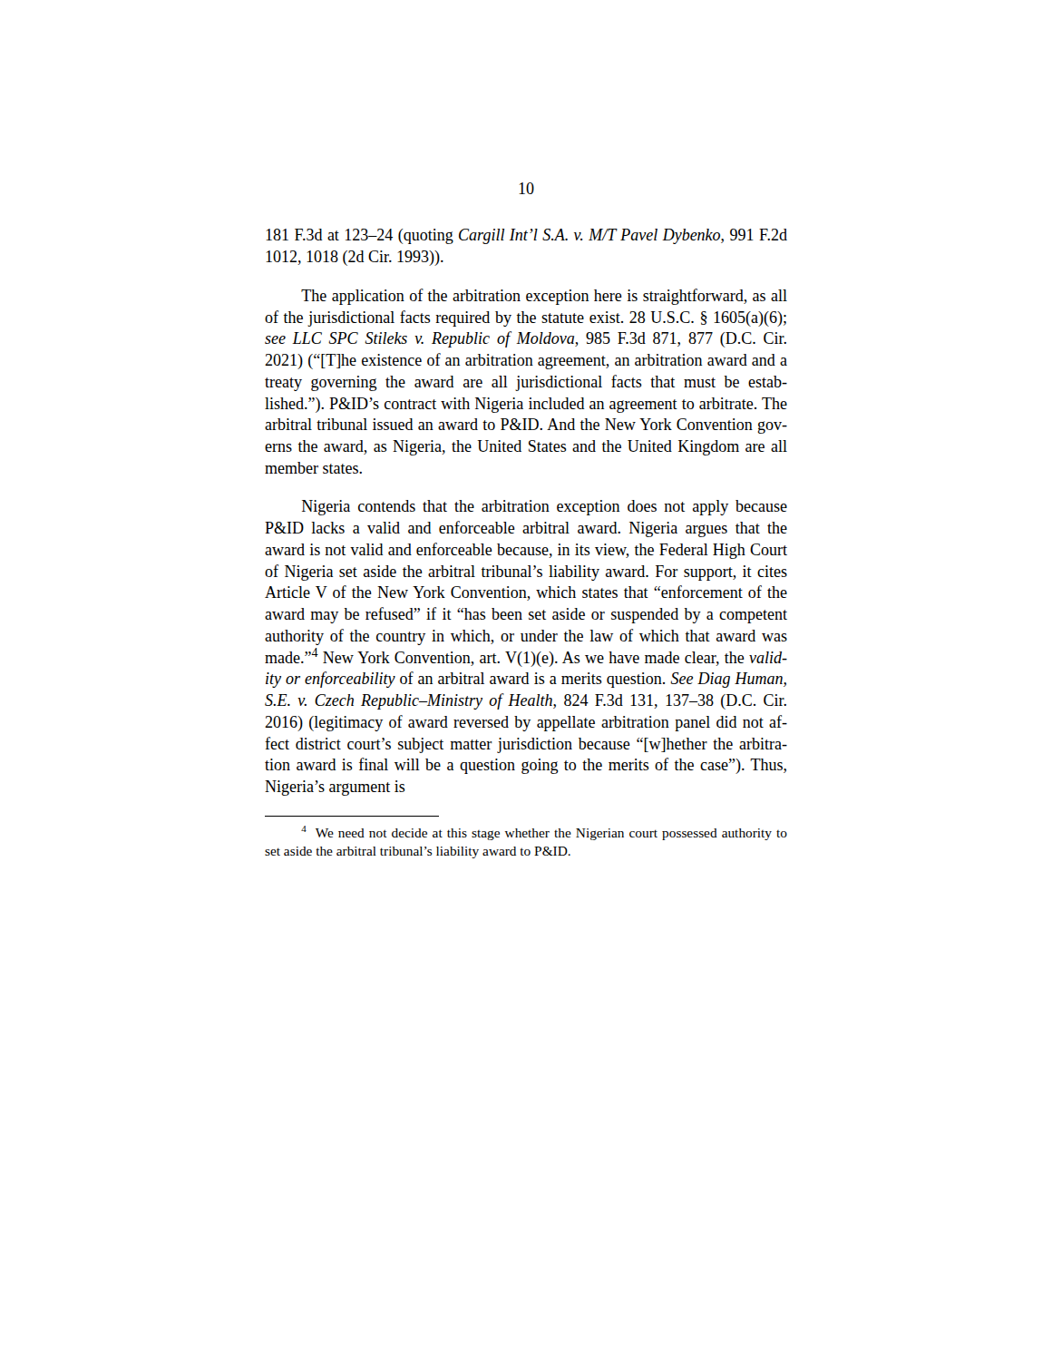10
181 F.3d at 123–24 (quoting Cargill Int’l S.A. v. M/T Pavel Dybenko, 991 F.2d 1012, 1018 (2d Cir. 1993)).
The application of the arbitration exception here is straightforward, as all of the jurisdictional facts required by the statute exist. 28 U.S.C. § 1605(a)(6); see LLC SPC Stileks v. Republic of Moldova, 985 F.3d 871, 877 (D.C. Cir. 2021) (“[T]he existence of an arbitration agreement, an arbitration award and a treaty governing the award are all jurisdictional facts that must be established.”). P&ID’s contract with Nigeria included an agreement to arbitrate. The arbitral tribunal issued an award to P&ID. And the New York Convention governs the award, as Nigeria, the United States and the United Kingdom are all member states.
Nigeria contends that the arbitration exception does not apply because P&ID lacks a valid and enforceable arbitral award. Nigeria argues that the award is not valid and enforceable because, in its view, the Federal High Court of Nigeria set aside the arbitral tribunal’s liability award. For support, it cites Article V of the New York Convention, which states that “enforcement of the award may be refused” if it “has been set aside or suspended by a competent authority of the country in which, or under the law of which that award was made.”4 New York Convention, art. V(1)(e). As we have made clear, the validity or enforceability of an arbitral award is a merits question. See Diag Human, S.E. v. Czech Republic–Ministry of Health, 824 F.3d 131, 137–38 (D.C. Cir. 2016) (legitimacy of award reversed by appellate arbitration panel did not affect district court’s subject matter jurisdiction because “[w]hether the arbitration award is final will be a question going to the merits of the case”). Thus, Nigeria’s argument is
4 We need not decide at this stage whether the Nigerian court possessed authority to set aside the arbitral tribunal’s liability award to P&ID.